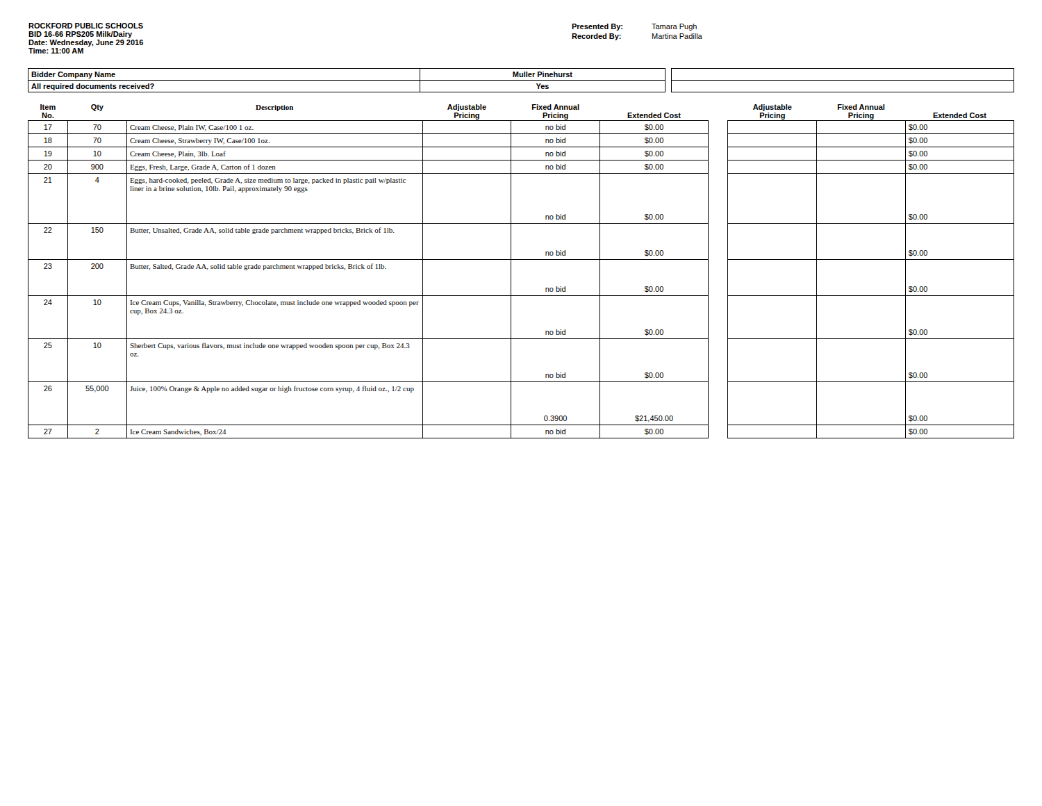| ROCKFORD PUBLIC SCHOOLS BID 16-66 RPS205 Milk/Dairy Date: Wednesday, June 29 2016 Time: 11:00 AM | / Presented By: / Tamara Pugh / / Recorded By: / Martina Padilla / |
| Bidder Company Name | Muller Pinehurst | | |
| All required documents received? | Yes | | |
| Item No. | Qty | Description | Adjustable Pricing | Fixed Annual Pricing | Extended Cost | | Adjustable Pricing | Fixed Annual Pricing | Extended Cost |
| --- | --- | --- | --- | --- | --- | --- | --- | --- | --- |
| 17 | 70 | Cream Cheese, Plain IW, Case/100 1 oz. | | no bid | $0.00 | | | | $0.00 |
| 18 | 70 | Cream Cheese, Strawberry IW, Case/100 1oz. | | no bid | $0.00 | | | | $0.00 |
| 19 | 10 | Cream Cheese, Plain, 3lb. Loaf | | no bid | $0.00 | | | | $0.00 |
| 20 | 900 | Eggs, Fresh, Large, Grade A, Carton of 1 dozen | | no bid | $0.00 | | | | $0.00 |
| 21 | 4 | Eggs, hard-cooked, peeled, Grade A, size medium to large, packed in plastic pail w/plastic liner in a brine solution, 10lb. Pail, approximately 90 eggs | | no bid | $0.00 | | | | $0.00 |
| 22 | 150 | Butter, Unsalted, Grade AA, solid table grade parchment wrapped bricks, Brick of 1lb. | | no bid | $0.00 | | | | $0.00 |
| 23 | 200 | Butter, Salted, Grade AA, solid table grade parchment wrapped bricks, Brick of 1lb. | | no bid | $0.00 | | | | $0.00 |
| 24 | 10 | Ice Cream Cups, Vanilla, Strawberry, Chocolate, must include one wrapped wooded spoon per cup, Box 24.3 oz. | | no bid | $0.00 | | | | $0.00 |
| 25 | 10 | Sherbert Cups, various flavors, must include one wrapped wooden spoon per cup, Box 24.3 oz. | | no bid | $0.00 | | | | $0.00 |
| 26 | 55,000 | Juice, 100% Orange & Apple no added sugar or high fructose corn syrup, 4 fluid oz., 1/2 cup | | 0.3900 | $21,450.00 | | | | $0.00 |
| 27 | 2 | Ice Cream Sandwiches, Box/24 | | no bid | $0.00 | | | | $0.00 |